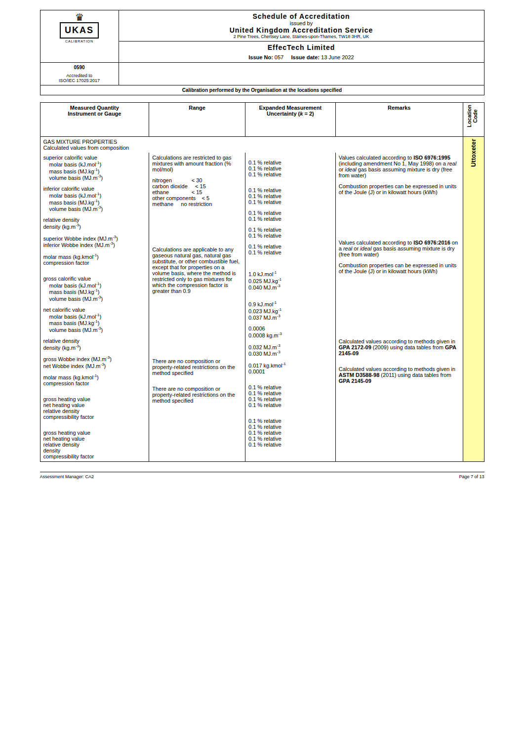| ♛ UKAS CALIBRATION | Schedule of Accreditation issued by United Kingdom Accreditation Service 2 Pine Trees, Chertsey Lane, Staines-upon-Thames, TW18 3HR, UK |
| EffecTech Limited Issue No: 057 Issue date: 13 June 2022 |
| 0590 Accredited to ISO/IEC 17025:2017 | |
Calibration performed by the Organisation at the locations specified
| Measured Quantity Instrument or Gauge | Range | Expanded Measurement Uncertainty ( k = 2) | Remarks | Location Code |
| --- | --- | --- | --- | --- |
| GAS MIXTURE PROPERTIES Calculated values from composition | Uttoxeter |
| superior calorific value molar basis (kJ.mol -1 ) mass basis (MJ.kg -1 ) volume basis (MJ.m -3 ) inferior calorific value molar basis (kJ.mol -1 ) mass basis (MJ.kg -1 ) volume basis (MJ.m -3 ) relative density density (kg.m -3 ) superior Wobbe index (MJ.m -3 ) inferior Wobbe index (MJ.m -3 ) molar mass (kg.kmol -1 ) compression factor gross calorific value molar basis (kJ.mol -1 ) mass basis (MJ.kg -1 ) volume basis (MJ.m -3 ) net calorific value molar basis (kJ.mol -1 ) mass basis (MJ.kg -1 ) volume basis (MJ.m -3 ) relative density density (kg.m -3 ) gross Wobbe index (MJ.m -3 ) net Wobbe index (MJ.m -3 ) molar mass (kg.kmol -1 ) compression factor gross heating value net heating value relative density compressibility factor gross heating value net heating value relative density density compressibility factor | Calculations are restricted to gas mixtures with amount fraction (% mol/mol) nitrogen < 30 carbon dioxide < 15 ethane < 15 other components < 5 methane no restriction Calculations are applicable to any gaseous natural gas, natural gas substitute, or other combustible fuel, except that for properties on a volume basis, where the method is restricted only to gas mixtures for which the compression factor is greater than 0.9 There are no composition or property-related restrictions on the method specified There are no composition or property-related restrictions on the method specified | 0.1 % relative 0.1 % relative 0.1 % relative 0.1 % relative 0.1 % relative 0.1 % relative 0.1 % relative 0.1 % relative 0.1 % relative 0.1 % relative 0.1 % relative 0.1 % relative 1.0 kJ.mol -1 0.025 MJ.kg -1 0.040 MJ.m -3 0.9 kJ.mol -1 0.023 MJ.kg -1 0.037 MJ.m -3 0.0006 0.0008 kg.m -3 0.032 MJ.m -3 0.030 MJ.m -3 0.017 kg.kmol -1 0.0001 0.1 % relative 0.1 % relative 0.1 % relative 0.1 % relative 0.1 % relative 0.1 % relative 0.1 % relative 0.1 % relative 0.1 % relative | Values calculated according to ISO 6976:1995 (including amendment No 1, May 1998) on a real or ideal gas basis assuming mixture is dry (free from water) Combustion properties can be expressed in units of the Joule (J) or in kilowatt hours (kWh) Values calculated according to ISO 6976:2016 on a real or ideal gas basis assuming mixture is dry (free from water) Combustion properties can be expressed in units of the Joule (J) or in kilowatt hours (kWh) Calculated values according to methods given in GPA 2172-09 (2009) using data tables from GPA 2145-09 Calculated values according to methods given in ASTM D3588-98 (2011) using data tables from GPA 2145-09 |
Assessment Manager: CA2
Page 7 of 13